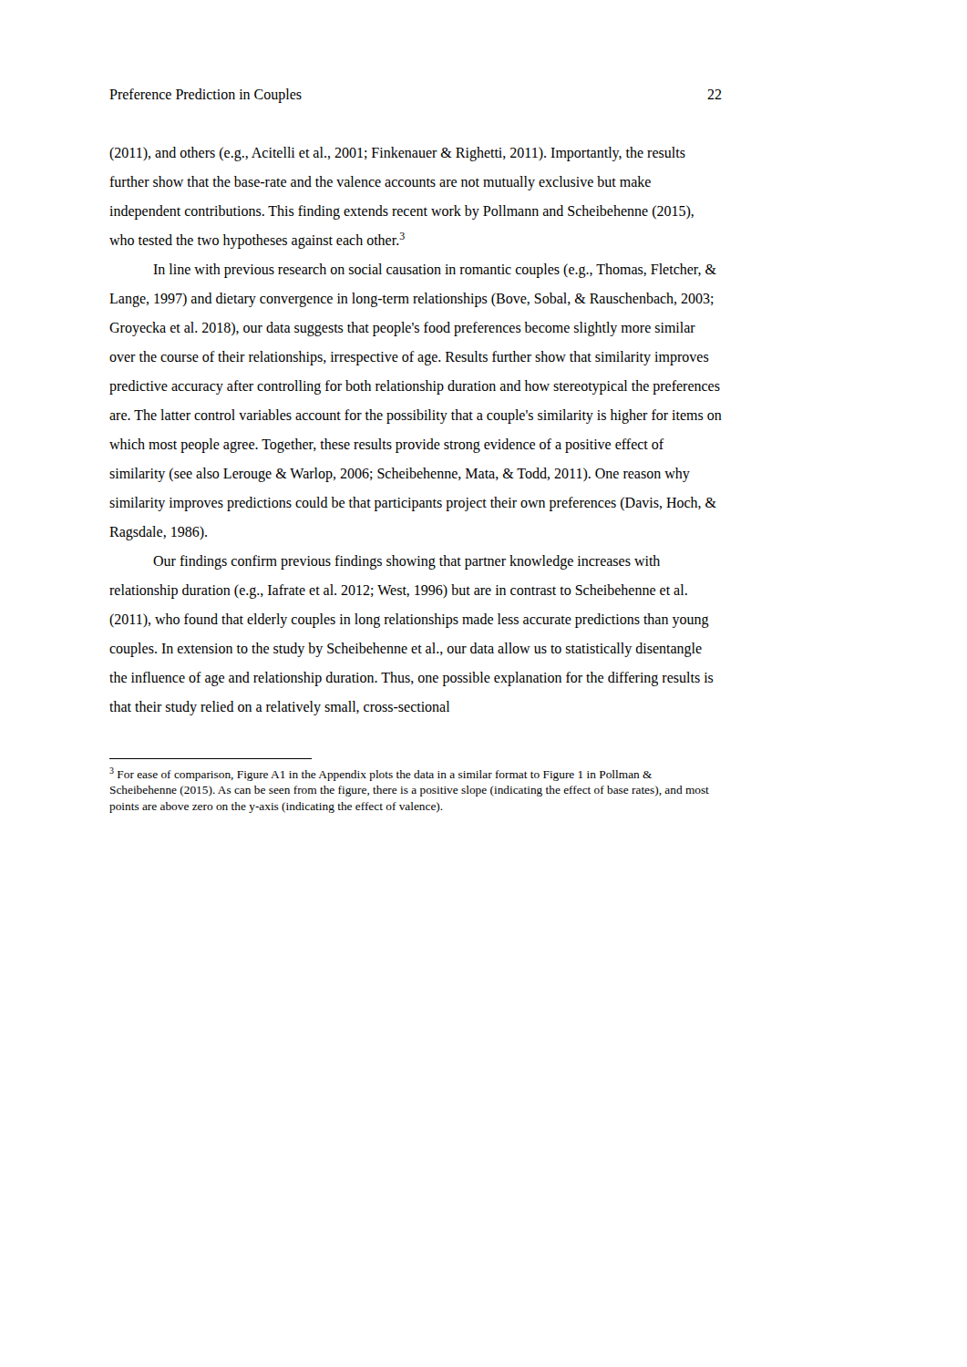Preference Prediction in Couples 22
(2011), and others (e.g., Acitelli et al., 2001; Finkenauer & Righetti, 2011). Importantly, the results further show that the base-rate and the valence accounts are not mutually exclusive but make independent contributions. This finding extends recent work by Pollmann and Scheibehenne (2015), who tested the two hypotheses against each other.3
In line with previous research on social causation in romantic couples (e.g., Thomas, Fletcher, & Lange, 1997) and dietary convergence in long-term relationships (Bove, Sobal, & Rauschenbach, 2003; Groyecka et al. 2018), our data suggests that people's food preferences become slightly more similar over the course of their relationships, irrespective of age. Results further show that similarity improves predictive accuracy after controlling for both relationship duration and how stereotypical the preferences are. The latter control variables account for the possibility that a couple's similarity is higher for items on which most people agree. Together, these results provide strong evidence of a positive effect of similarity (see also Lerouge & Warlop, 2006; Scheibehenne, Mata, & Todd, 2011). One reason why similarity improves predictions could be that participants project their own preferences (Davis, Hoch, & Ragsdale, 1986).
Our findings confirm previous findings showing that partner knowledge increases with relationship duration (e.g., Iafrate et al. 2012; West, 1996) but are in contrast to Scheibehenne et al. (2011), who found that elderly couples in long relationships made less accurate predictions than young couples. In extension to the study by Scheibehenne et al., our data allow us to statistically disentangle the influence of age and relationship duration. Thus, one possible explanation for the differing results is that their study relied on a relatively small, cross-sectional
3 For ease of comparison, Figure A1 in the Appendix plots the data in a similar format to Figure 1 in Pollman & Scheibehenne (2015). As can be seen from the figure, there is a positive slope (indicating the effect of base rates), and most points are above zero on the y-axis (indicating the effect of valence).